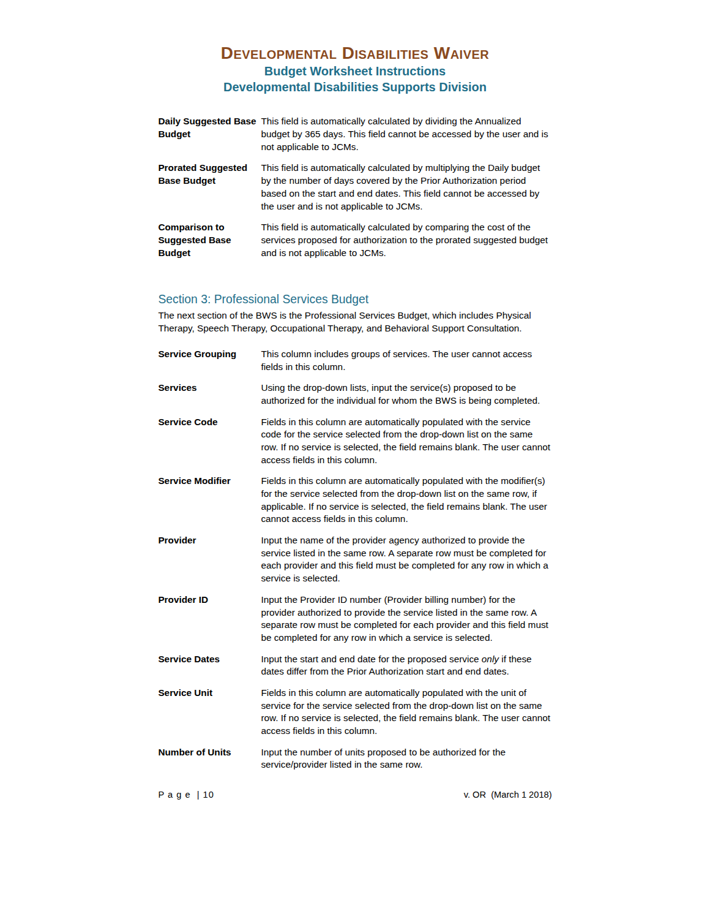Developmental Disabilities Waiver
Budget Worksheet Instructions
Developmental Disabilities Supports Division
| Daily Suggested Base Budget | This field is automatically calculated by dividing the Annualized budget by 365 days. This field cannot be accessed by the user and is not applicable to JCMs. |
| Prorated Suggested Base Budget | This field is automatically calculated by multiplying the Daily budget by the number of days covered by the Prior Authorization period based on the start and end dates. This field cannot be accessed by the user and is not applicable to JCMs. |
| Comparison to Suggested Base Budget | This field is automatically calculated by comparing the cost of the services proposed for authorization to the prorated suggested budget and is not applicable to JCMs. |
Section 3: Professional Services Budget
The next section of the BWS is the Professional Services Budget, which includes Physical Therapy, Speech Therapy, Occupational Therapy, and Behavioral Support Consultation.
| Service Grouping | This column includes groups of services. The user cannot access fields in this column. |
| Services | Using the drop-down lists, input the service(s) proposed to be authorized for the individual for whom the BWS is being completed. |
| Service Code | Fields in this column are automatically populated with the service code for the service selected from the drop-down list on the same row. If no service is selected, the field remains blank. The user cannot access fields in this column. |
| Service Modifier | Fields in this column are automatically populated with the modifier(s) for the service selected from the drop-down list on the same row, if applicable. If no service is selected, the field remains blank. The user cannot access fields in this column. |
| Provider | Input the name of the provider agency authorized to provide the service listed in the same row. A separate row must be completed for each provider and this field must be completed for any row in which a service is selected. |
| Provider ID | Input the Provider ID number (Provider billing number) for the provider authorized to provide the service listed in the same row. A separate row must be completed for each provider and this field must be completed for any row in which a service is selected. |
| Service Dates | Input the start and end date for the proposed service only if these dates differ from the Prior Authorization start and end dates. |
| Service Unit | Fields in this column are automatically populated with the unit of service for the service selected from the drop-down list on the same row. If no service is selected, the field remains blank. The user cannot access fields in this column. |
| Number of Units | Input the number of units proposed to be authorized for the service/provider listed in the same row. |
P a g e | 10
v. OR (March 1 2018)